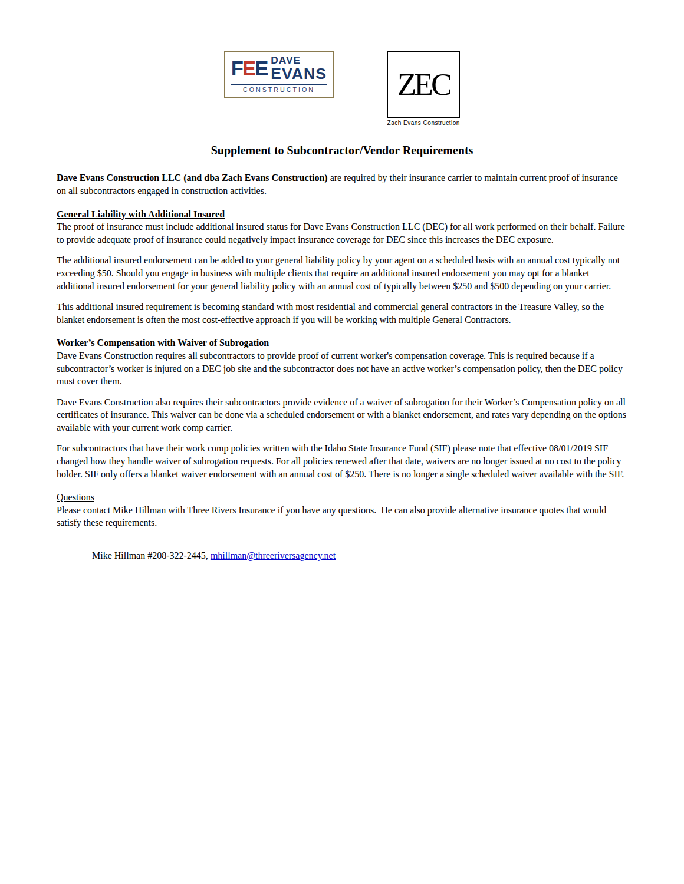FEE
DAVE
EVANS
CONSTRUCTION
ZEC
Zach Evans Construction
Supplement to Subcontractor/Vendor Requirements
Dave Evans Construction LLC (and dba Zach Evans Construction) are required by their insurance carrier to maintain current proof of insurance on all subcontractors engaged in construction activities.
General Liability with Additional Insured
The proof of insurance must include additional insured status for Dave Evans Construction LLC (DEC) for all work performed on their behalf. Failure to provide adequate proof of insurance could negatively impact insurance coverage for DEC since this increases the DEC exposure.
The additional insured endorsement can be added to your general liability policy by your agent on a scheduled basis with an annual cost typically not exceeding $50. Should you engage in business with multiple clients that require an additional insured endorsement you may opt for a blanket additional insured endorsement for your general liability policy with an annual cost of typically between $250 and $500 depending on your carrier.
This additional insured requirement is becoming standard with most residential and commercial general contractors in the Treasure Valley, so the blanket endorsement is often the most cost-effective approach if you will be working with multiple General Contractors.
Worker’s Compensation with Waiver of Subrogation
Dave Evans Construction requires all subcontractors to provide proof of current worker's compensation coverage. This is required because if a subcontractor’s worker is injured on a DEC job site and the subcontractor does not have an active worker’s compensation policy, then the DEC policy must cover them.
Dave Evans Construction also requires their subcontractors provide evidence of a waiver of subrogation for their Worker’s Compensation policy on all certificates of insurance. This waiver can be done via a scheduled endorsement or with a blanket endorsement, and rates vary depending on the options available with your current work comp carrier.
For subcontractors that have their work comp policies written with the Idaho State Insurance Fund (SIF) please note that effective 08/01/2019 SIF changed how they handle waiver of subrogation requests. For all policies renewed after that date, waivers are no longer issued at no cost to the policy holder. SIF only offers a blanket waiver endorsement with an annual cost of $250. There is no longer a single scheduled waiver available with the SIF.
Questions
Please contact Mike Hillman with Three Rivers Insurance if you have any questions. He can also provide alternative insurance quotes that would satisfy these requirements.
Mike Hillman #208-322-2445, mhillman@threeriversagency.net